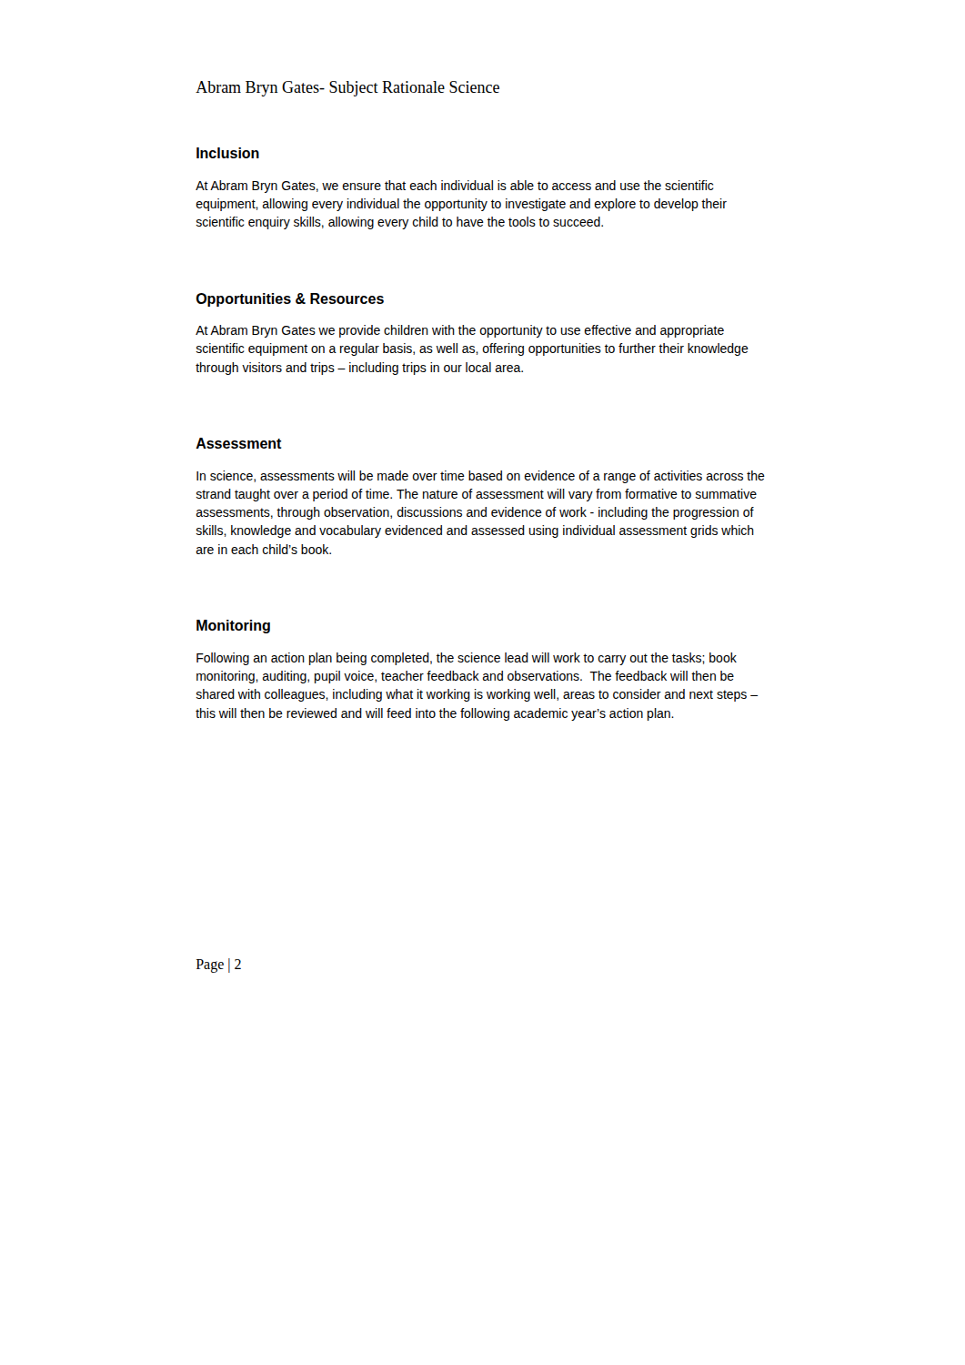Abram Bryn Gates- Subject Rationale Science
Inclusion
At Abram Bryn Gates, we ensure that each individual is able to access and use the scientific equipment, allowing every individual the opportunity to investigate and explore to develop their scientific enquiry skills, allowing every child to have the tools to succeed.
Opportunities & Resources
At Abram Bryn Gates we provide children with the opportunity to use effective and appropriate scientific equipment on a regular basis, as well as, offering opportunities to further their knowledge through visitors and trips – including trips in our local area.
Assessment
In science, assessments will be made over time based on evidence of a range of activities across the strand taught over a period of time. The nature of assessment will vary from formative to summative assessments, through observation, discussions and evidence of work - including the progression of skills, knowledge and vocabulary evidenced and assessed using individual assessment grids which are in each child’s book.
Monitoring
Following an action plan being completed, the science lead will work to carry out the tasks; book monitoring, auditing, pupil voice, teacher feedback and observations. The feedback will then be shared with colleagues, including what it working is working well, areas to consider and next steps – this will then be reviewed and will feed into the following academic year’s action plan.
Page | 2